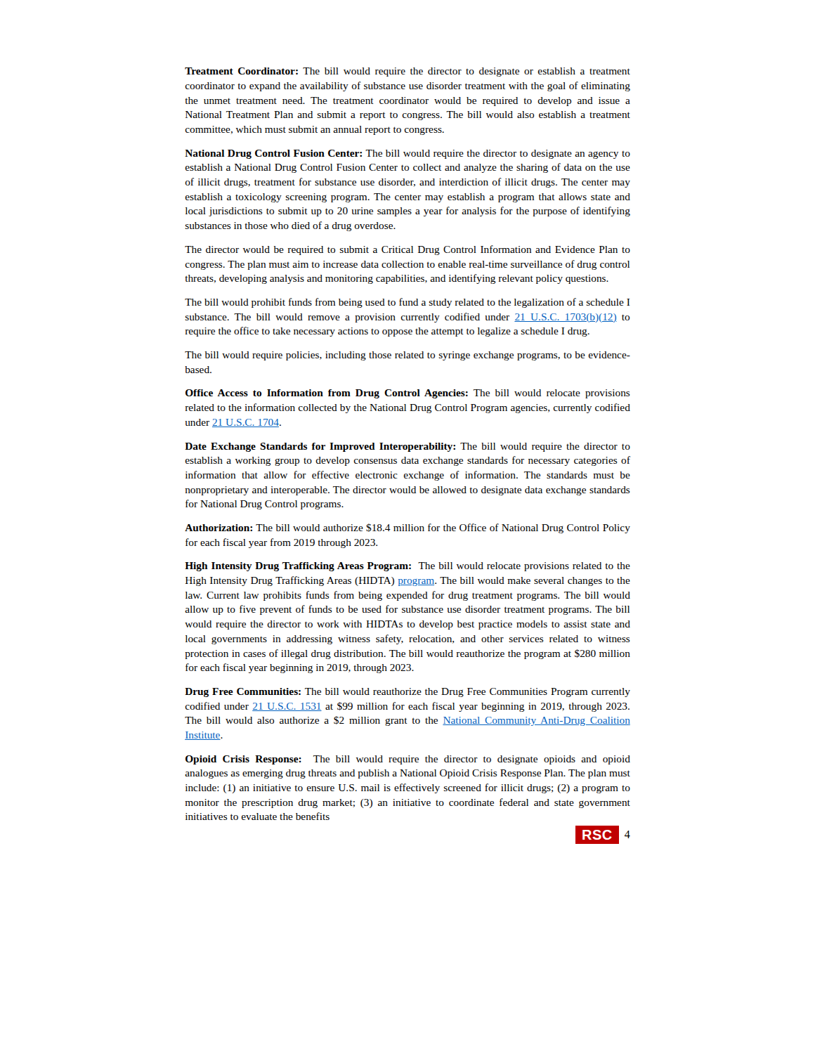Treatment Coordinator: The bill would require the director to designate or establish a treatment coordinator to expand the availability of substance use disorder treatment with the goal of eliminating the unmet treatment need. The treatment coordinator would be required to develop and issue a National Treatment Plan and submit a report to congress. The bill would also establish a treatment committee, which must submit an annual report to congress.
National Drug Control Fusion Center: The bill would require the director to designate an agency to establish a National Drug Control Fusion Center to collect and analyze the sharing of data on the use of illicit drugs, treatment for substance use disorder, and interdiction of illicit drugs. The center may establish a toxicology screening program. The center may establish a program that allows state and local jurisdictions to submit up to 20 urine samples a year for analysis for the purpose of identifying substances in those who died of a drug overdose.
The director would be required to submit a Critical Drug Control Information and Evidence Plan to congress. The plan must aim to increase data collection to enable real-time surveillance of drug control threats, developing analysis and monitoring capabilities, and identifying relevant policy questions.
The bill would prohibit funds from being used to fund a study related to the legalization of a schedule I substance. The bill would remove a provision currently codified under 21 U.S.C. 1703(b)(12) to require the office to take necessary actions to oppose the attempt to legalize a schedule I drug.
The bill would require policies, including those related to syringe exchange programs, to be evidence-based.
Office Access to Information from Drug Control Agencies: The bill would relocate provisions related to the information collected by the National Drug Control Program agencies, currently codified under 21 U.S.C. 1704.
Date Exchange Standards for Improved Interoperability: The bill would require the director to establish a working group to develop consensus data exchange standards for necessary categories of information that allow for effective electronic exchange of information. The standards must be nonproprietary and interoperable. The director would be allowed to designate data exchange standards for National Drug Control programs.
Authorization: The bill would authorize $18.4 million for the Office of National Drug Control Policy for each fiscal year from 2019 through 2023.
High Intensity Drug Trafficking Areas Program: The bill would relocate provisions related to the High Intensity Drug Trafficking Areas (HIDTA) program. The bill would make several changes to the law. Current law prohibits funds from being expended for drug treatment programs. The bill would allow up to five prevent of funds to be used for substance use disorder treatment programs. The bill would require the director to work with HIDTAs to develop best practice models to assist state and local governments in addressing witness safety, relocation, and other services related to witness protection in cases of illegal drug distribution. The bill would reauthorize the program at $280 million for each fiscal year beginning in 2019, through 2023.
Drug Free Communities: The bill would reauthorize the Drug Free Communities Program currently codified under 21 U.S.C. 1531 at $99 million for each fiscal year beginning in 2019, through 2023. The bill would also authorize a $2 million grant to the National Community Anti-Drug Coalition Institute.
Opioid Crisis Response: The bill would require the director to designate opioids and opioid analogues as emerging drug threats and publish a National Opioid Crisis Response Plan. The plan must include: (1) an initiative to ensure U.S. mail is effectively screened for illicit drugs; (2) a program to monitor the prescription drug market; (3) an initiative to coordinate federal and state government initiatives to evaluate the benefits
RSC 4